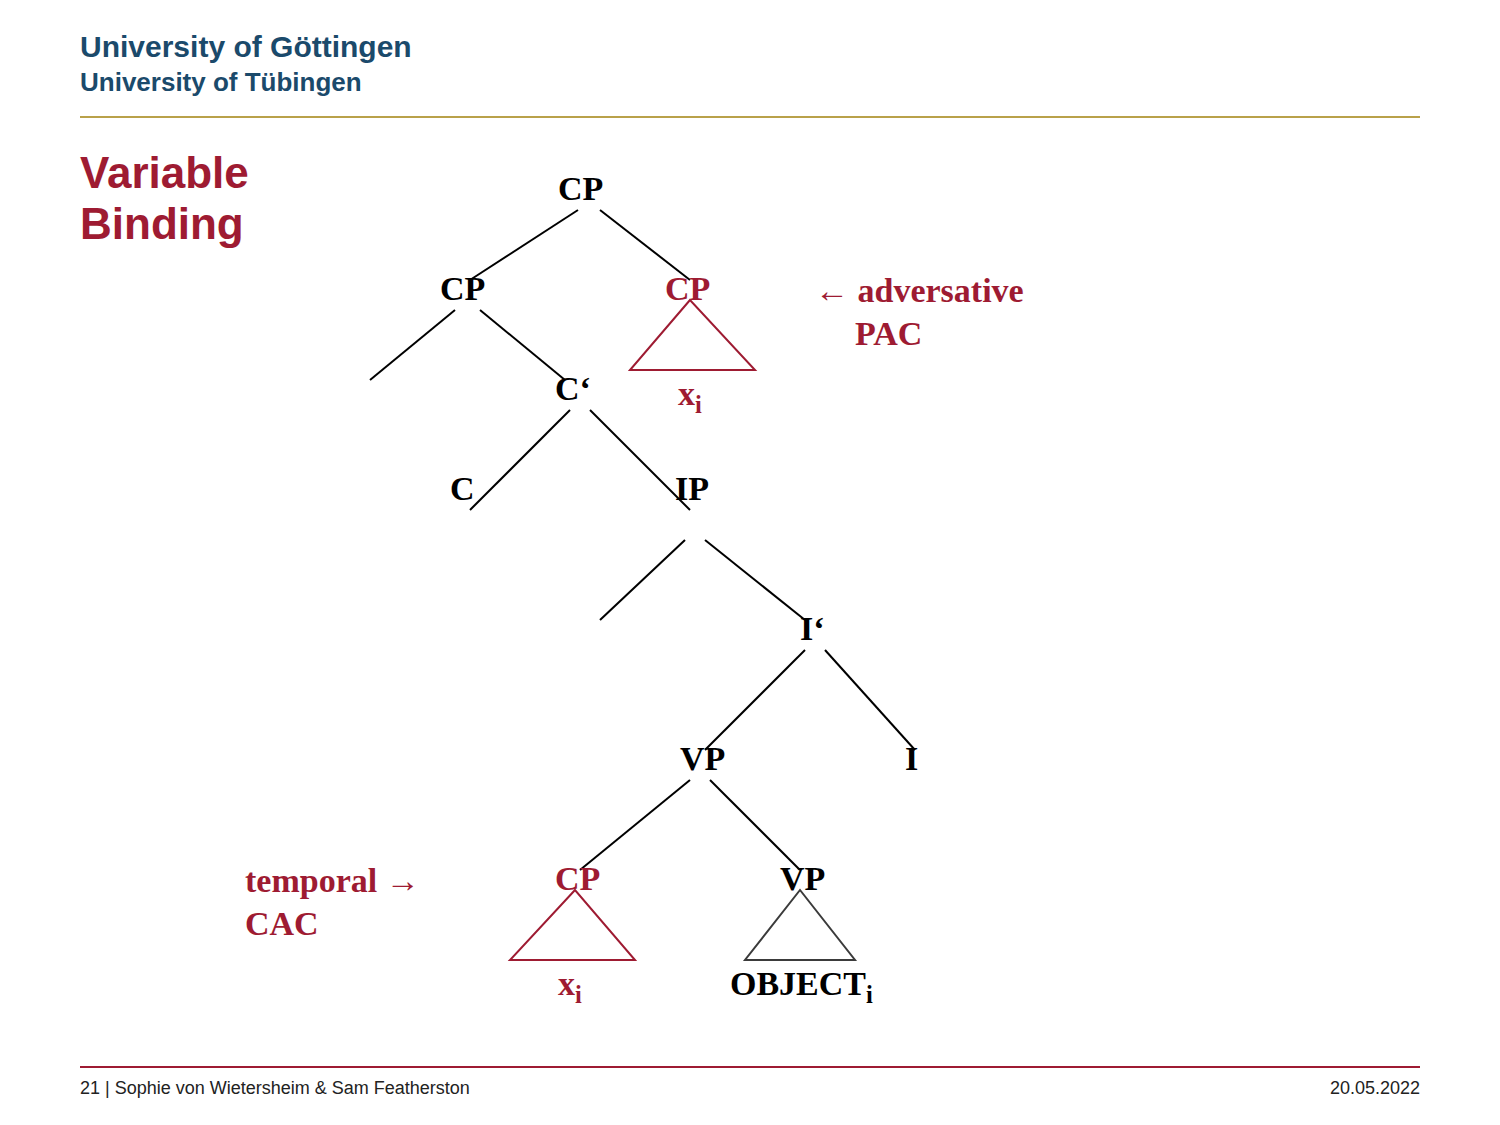University of Göttingen
University of Tübingen
Variable
Binding
CP
CP
CP
C‘
C
IP
I‘
VP
I
CP
VP
xi
xi
OBJECTi
← adversative
PAC
temporal →
CAC
21 | Sophie von Wietersheim & Sam Featherston 20.05.2022